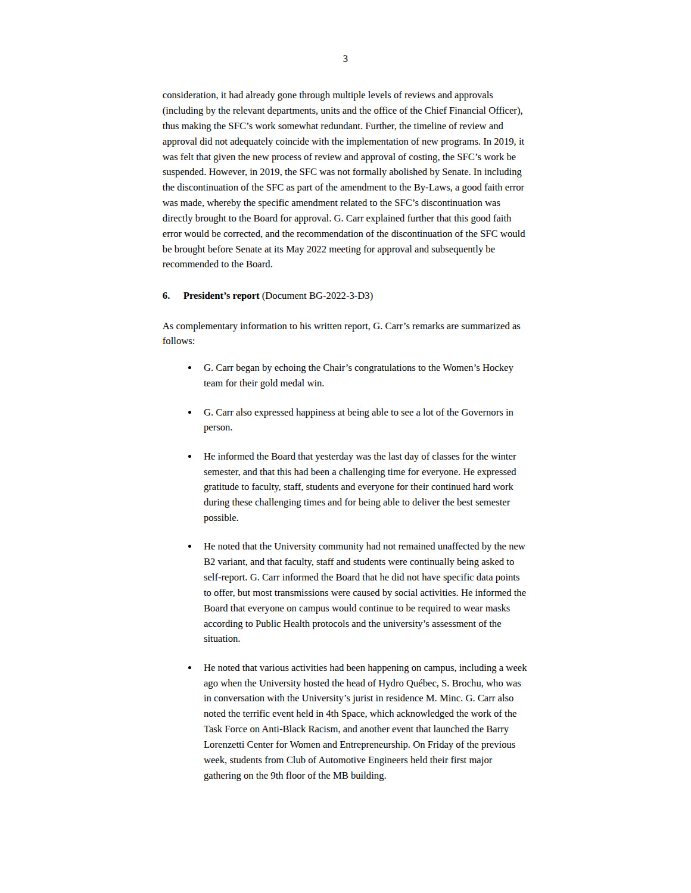3
consideration, it had already gone through multiple levels of reviews and approvals (including by the relevant departments, units and the office of the Chief Financial Officer), thus making the SFC’s work somewhat redundant. Further, the timeline of review and approval did not adequately coincide with the implementation of new programs. In 2019, it was felt that given the new process of review and approval of costing, the SFC’s work be suspended. However, in 2019, the SFC was not formally abolished by Senate. In including the discontinuation of the SFC as part of the amendment to the By-Laws, a good faith error was made, whereby the specific amendment related to the SFC’s discontinuation was directly brought to the Board for approval. G. Carr explained further that this good faith error would be corrected, and the recommendation of the discontinuation of the SFC would be brought before Senate at its May 2022 meeting for approval and subsequently be recommended to the Board.
6. President’s report (Document BG-2022-3-D3)
As complementary information to his written report, G. Carr’s remarks are summarized as follows:
G. Carr began by echoing the Chair’s congratulations to the Women’s Hockey team for their gold medal win.
G. Carr also expressed happiness at being able to see a lot of the Governors in person.
He informed the Board that yesterday was the last day of classes for the winter semester, and that this had been a challenging time for everyone. He expressed gratitude to faculty, staff, students and everyone for their continued hard work during these challenging times and for being able to deliver the best semester possible.
He noted that the University community had not remained unaffected by the new B2 variant, and that faculty, staff and students were continually being asked to self-report. G. Carr informed the Board that he did not have specific data points to offer, but most transmissions were caused by social activities. He informed the Board that everyone on campus would continue to be required to wear masks according to Public Health protocols and the university’s assessment of the situation.
He noted that various activities had been happening on campus, including a week ago when the University hosted the head of Hydro Québec, S. Brochu, who was in conversation with the University’s jurist in residence M. Minc. G. Carr also noted the terrific event held in 4th Space, which acknowledged the work of the Task Force on Anti-Black Racism, and another event that launched the Barry Lorenzetti Center for Women and Entrepreneurship. On Friday of the previous week, students from Club of Automotive Engineers held their first major gathering on the 9th floor of the MB building.